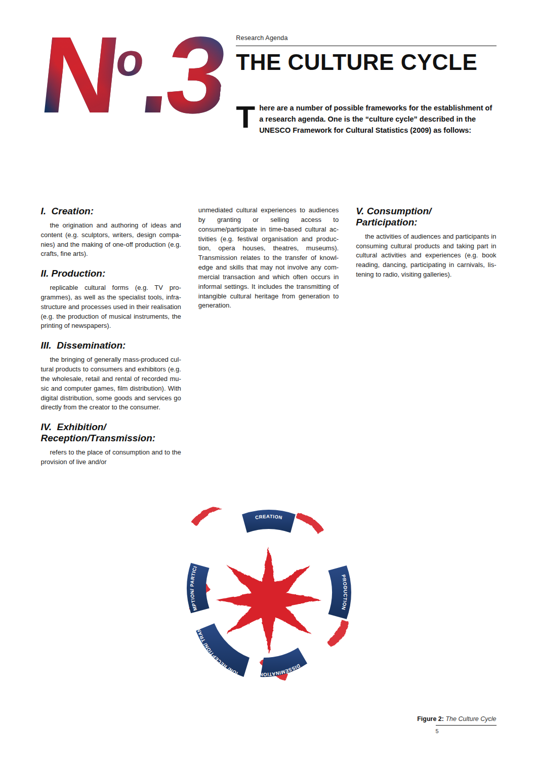No.3
Research Agenda
THE CULTURE CYCLE
There are a number of possible frameworks for the establishment of a research agenda. One is the “culture cycle” described in the UNESCO Framework for Cultural Statistics (2009) as follows:
I. Creation:
the origination and authoring of ideas and content (e.g. sculptors, writers, design companies) and the making of one-off production (e.g. crafts, fine arts).
II. Production:
replicable cultural forms (e.g. TV programmes), as well as the specialist tools, infrastructure and processes used in their realisation (e.g. the production of musical instruments, the printing of newspapers).
III. Dissemination:
the bringing of generally mass-produced cultural products to consumers and exhibitors (e.g. the wholesale, retail and rental of recorded music and computer games, film distribution). With digital distribution, some goods and services go directly from the creator to the consumer.
IV. Exhibition/
Reception/Transmission:
refers to the place of consumption and to the provision of live and/or
unmediated cultural experiences to audiences by granting or selling access to consume/participate in time-based cultural activities (e.g. festival organisation and production, opera houses, theatres, museums). Transmission relates to the transfer of knowledge and skills that may not involve any commercial transaction and which often occurs in informal settings. It includes the transmitting of intangible cultural heritage from generation to generation.
V. Consumption/
Participation:
the activities of audiences and participants in consuming cultural products and taking part in cultural activities and experiences (e.g. book reading, dancing, participating in carnivals, listening to radio, visiting galleries).
CREATION PRODUCTION DISSEMINATION EXHIBITION/ RECEPTION/ TRANSMISSION CONSUMPTION/ PARTICIPATION
Figure 2: The Culture Cycle
5